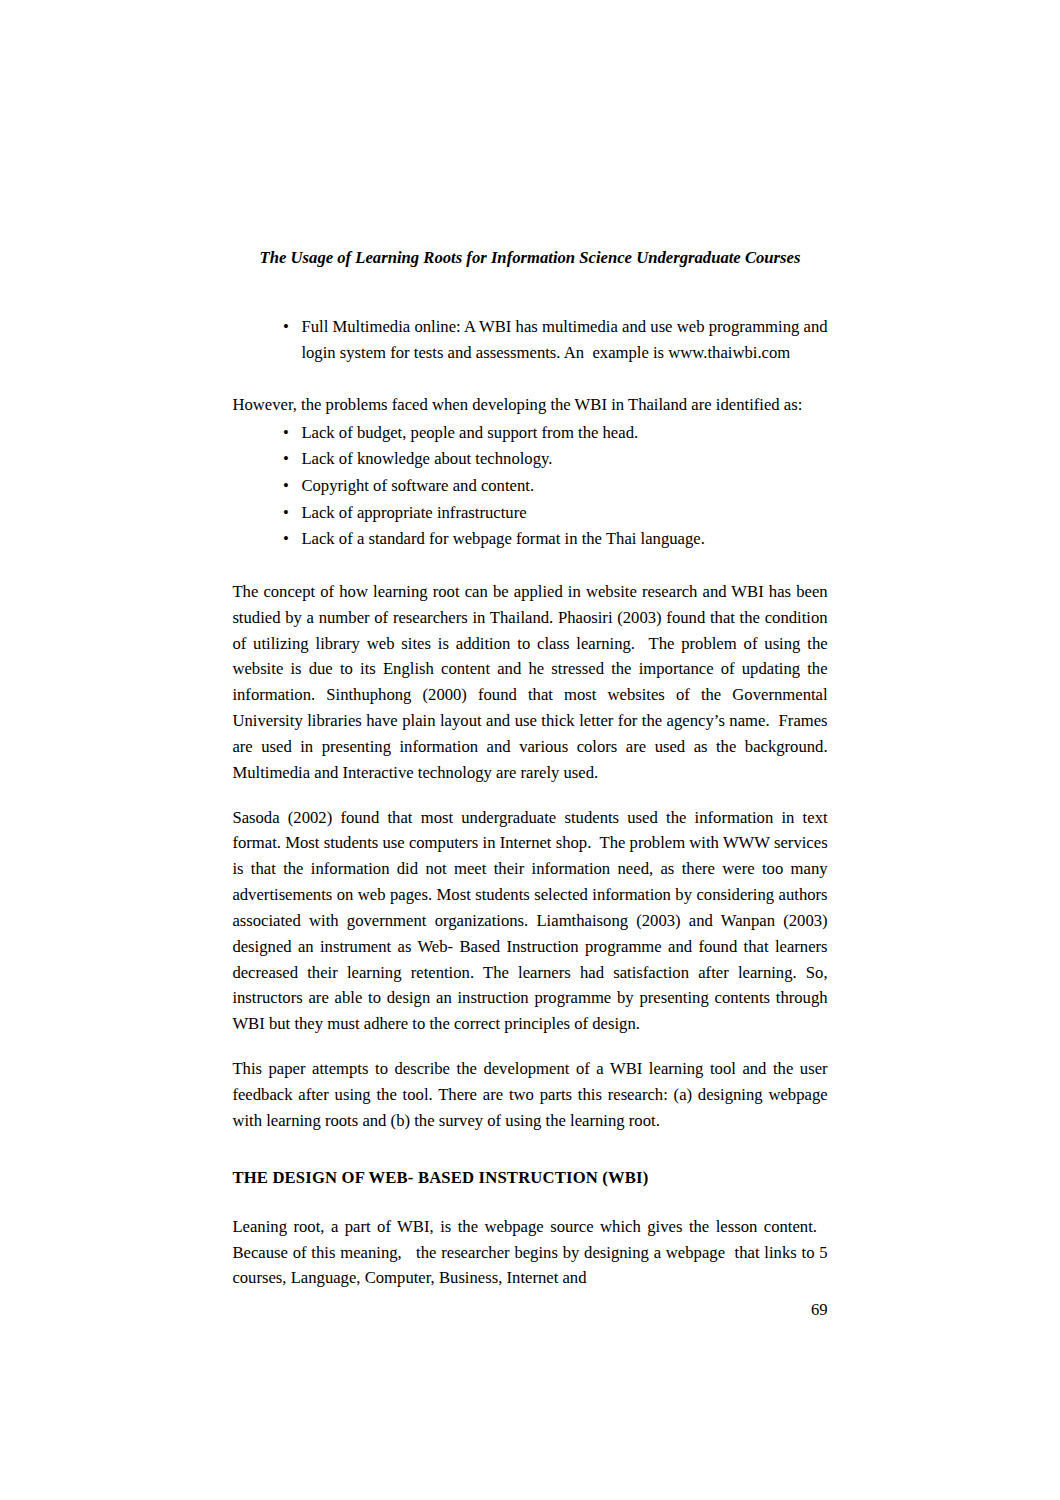The Usage of Learning Roots for Information Science Undergraduate Courses
Full Multimedia online: A WBI has multimedia and use web programming and login system for tests and assessments. An example is www.thaiwbi.com
However, the problems faced when developing the WBI in Thailand are identified as:
Lack of budget, people and support from the head.
Lack of knowledge about technology.
Copyright of software and content.
Lack of appropriate infrastructure
Lack of a standard for webpage format in the Thai language.
The concept of how learning root can be applied in website research and WBI has been studied by a number of researchers in Thailand. Phaosiri (2003) found that the condition of utilizing library web sites is addition to class learning. The problem of using the website is due to its English content and he stressed the importance of updating the information. Sinthuphong (2000) found that most websites of the Governmental University libraries have plain layout and use thick letter for the agency’s name. Frames are used in presenting information and various colors are used as the background. Multimedia and Interactive technology are rarely used.
Sasoda (2002) found that most undergraduate students used the information in text format. Most students use computers in Internet shop. The problem with WWW services is that the information did not meet their information need, as there were too many advertisements on web pages. Most students selected information by considering authors associated with government organizations. Liamthaisong (2003) and Wanpan (2003) designed an instrument as Web- Based Instruction programme and found that learners decreased their learning retention. The learners had satisfaction after learning. So, instructors are able to design an instruction programme by presenting contents through WBI but they must adhere to the correct principles of design.
This paper attempts to describe the development of a WBI learning tool and the user feedback after using the tool. There are two parts this research: (a) designing webpage with learning roots and (b) the survey of using the learning root.
The Design of Web- Based Instruction (WBI)
Leaning root, a part of WBI, is the webpage source which gives the lesson content. Because of this meaning, the researcher begins by designing a webpage that links to 5 courses, Language, Computer, Business, Internet and
69